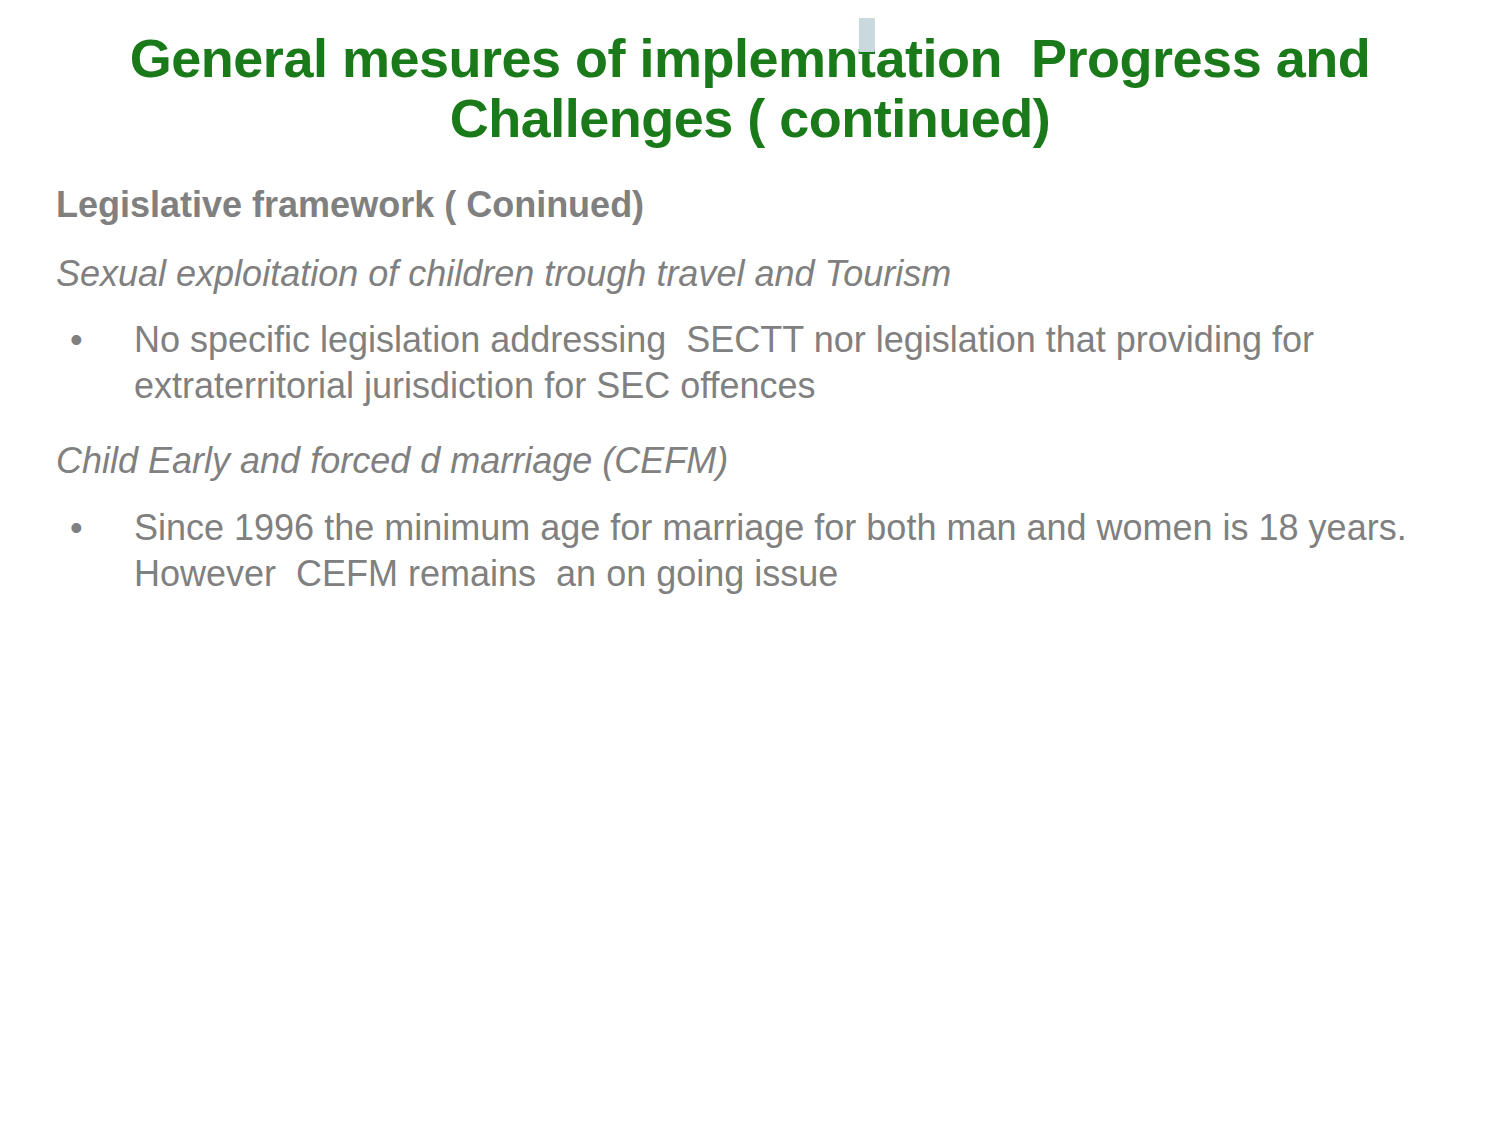General mesures of implemntation Progress and Challenges ( continued)
Legislative framework ( Coninued)
Sexual exploitation of children trough travel and Tourism
No specific legislation addressing SECTT nor legislation that providing for extraterritorial jurisdiction for SEC offences
Child Early and forced d marriage (CEFM)
Since 1996 the minimum age for marriage for both man and women is 18 years. However CEFM remains an on going issue